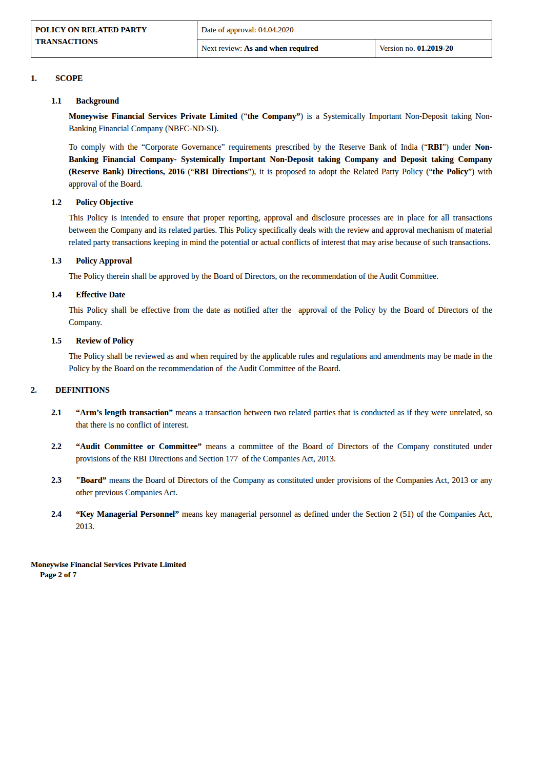| POLICY ON RELATED PARTY TRANSACTIONS | Date of approval: 04.04.2020 |
| Next review: As and when required | Version no. 01.2019-20 |
1.
SCOPE
1.1
Background
Moneywise Financial Services Private Limited (“the Company”) is a Systemically Important Non-Deposit taking Non-Banking Financial Company (NBFC-ND-SI).
To comply with the “Corporate Governance” requirements prescribed by the Reserve Bank of India (“RBI”) under Non-Banking Financial Company- Systemically Important Non-Deposit taking Company and Deposit taking Company (Reserve Bank) Directions, 2016 (“RBI Directions”), it is proposed to adopt the Related Party Policy (“the Policy”) with approval of the Board.
1.2
Policy Objective
This Policy is intended to ensure that proper reporting, approval and disclosure processes are in place for all transactions between the Company and its related parties. This Policy specifically deals with the review and approval mechanism of material related party transactions keeping in mind the potential or actual conflicts of interest that may arise because of such transactions.
1.3
Policy Approval
The Policy therein shall be approved by the Board of Directors, on the recommendation of the Audit Committee.
1.4
Effective Date
This Policy shall be effective from the date as notified after the approval of the Policy by the Board of Directors of the Company.
1.5
Review of Policy
The Policy shall be reviewed as and when required by the applicable rules and regulations and amendments may be made in the Policy by the Board on the recommendation of the Audit Committee of the Board.
2.
DEFINITIONS
2.1
“Arm’s length transaction” means a transaction between two related parties that is conducted as if they were unrelated, so that there is no conflict of interest.
2.2
“Audit Committee or Committee” means a committee of the Board of Directors of the Company constituted under provisions of the RBI Directions and Section 177 of the Companies Act, 2013.
2.3
"Board” means the Board of Directors of the Company as constituted under provisions of the Companies Act, 2013 or any other previous Companies Act.
2.4
“Key Managerial Personnel” means key managerial personnel as defined under the Section 2 (51) of the Companies Act, 2013.
Moneywise Financial Services Private Limited
Page 2 of 7